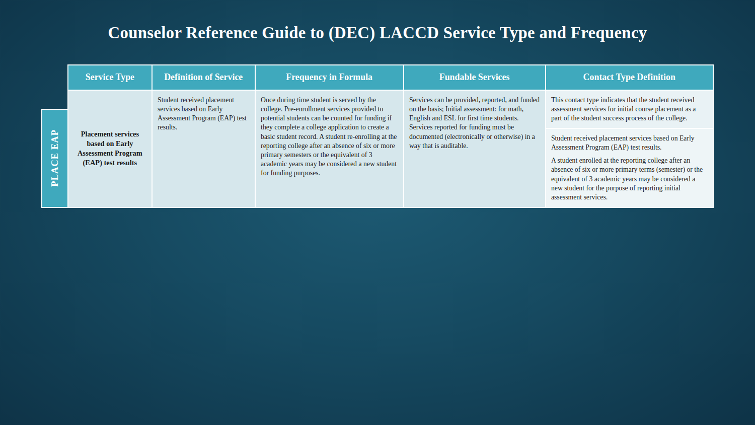Counselor Reference Guide to (DEC) LACCD Service Type and Frequency
PLACE EAP
| Service Type | Definition of Service | Frequency in Formula | Fundable Services | Contact Type Definition |
| --- | --- | --- | --- | --- |
| Placement services based on Early Assessment Program (EAP) test results | Student received placement services based on Early Assessment Program (EAP) test results. | Once during time student is served by the college. Pre-enrollment services provided to potential students can be counted for funding if they complete a college application to create a basic student record. A student re-enrolling at the reporting college after an absence of six or more primary semesters or the equivalent of 3 academic years may be considered a new student for funding purposes. | Services can be provided, reported, and funded on the basis; Initial assessment: for math, English and ESL for first time students. Services reported for funding must be documented (electronically or otherwise) in a way that is auditable. | This contact type indicates that the student received assessment services for initial course placement as a part of the student success process of the college. |
| Student received placement services based on Early Assessment Program (EAP) test results. A student enrolled at the reporting college after an absence of six or more primary terms (semester) or the equivalent of 3 academic years may be considered a new student for the purpose of reporting initial assessment services. |